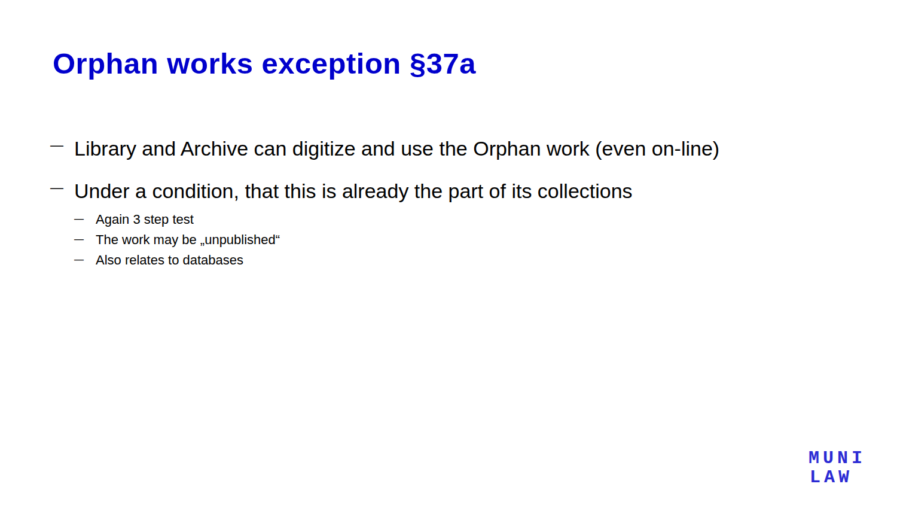Orphan works exception §37a
Library and Archive can digitize and use the Orphan work (even on-line)
Under a condition, that this is already the part of its collections
Again 3 step test
The work may be „unpublished“
Also relates to databases
MUNI
LAW